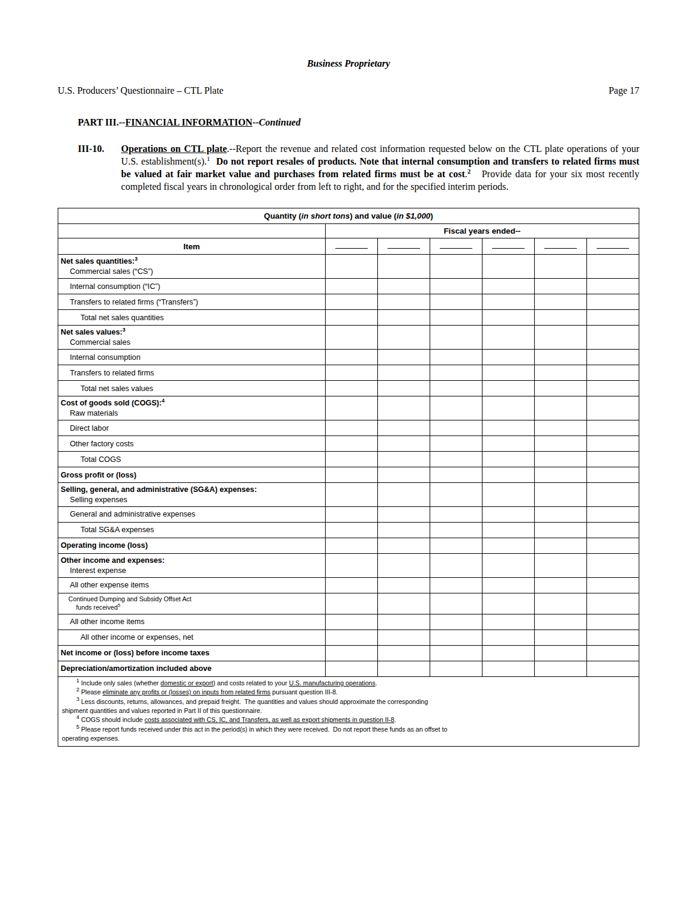Business Proprietary
U.S. Producers’ Questionnaire – CTL Plate
Page 17
PART III.--FINANCIAL INFORMATION--Continued
III-10.
Operations on CTL plate.--Report the revenue and related cost information requested below on the CTL plate operations of your U.S. establishment(s).1 Do not report resales of products. Note that internal consumption and transfers to related firms must be valued at fair market value and purchases from related firms must be at cost.2 Provide data for your six most recently completed fiscal years in chronological order from left to right, and for the specified interim periods.
| Quantity ( in short tons ) and value ( in $1,000 ) |
| | Fiscal years ended-- |
| Item | | | | | | |
| Net sales quantities: 3 Commercial sales (“CS”) | | | | | | |
| Internal consumption (“IC”) | | | | | | |
| Transfers to related firms (“Transfers”) | | | | | | |
| Total net sales quantities | | | | | | |
| Net sales values: 3 Commercial sales | | | | | | |
| Internal consumption | | | | | | |
| Transfers to related firms | | | | | | |
| Total net sales values | | | | | | |
| Cost of goods sold (COGS): 4 Raw materials | | | | | | |
| Direct labor | | | | | | |
| Other factory costs | | | | | | |
| Total COGS | | | | | | |
| Gross profit or (loss) | | | | | | |
| Selling, general, and administrative (SG&A) expenses: Selling expenses | | | | | | |
| General and administrative expenses | | | | | | |
| Total SG&A expenses | | | | | | |
| Operating income (loss) | | | | | | |
| Other income and expenses: Interest expense | | | | | | |
| All other expense items | | | | | | |
| Continued Dumping and Subsidy Offset Act funds received 5 | | | | | | |
| All other income items | | | | | | |
| All other income or expenses, net | | | | | | |
| Net income or (loss) before income taxes | | | | | | |
| Depreciation/amortization included above | | | | | | |
1 Include only sales (whether domestic or export) and costs related to your U.S. manufacturing operations.
2 Please eliminate any profits or (losses) on inputs from related firms pursuant question III-8.
3 Less discounts, returns, allowances, and prepaid freight. The quantities and values should approximate the corresponding
shipment quantities and values reported in Part II of this questionnaire.
4 COGS should include costs associated with CS, IC, and Transfers, as well as export shipments in question II-8.
5 Please report funds received under this act in the period(s) in which they were received. Do not report these funds as an offset to
operating expenses.